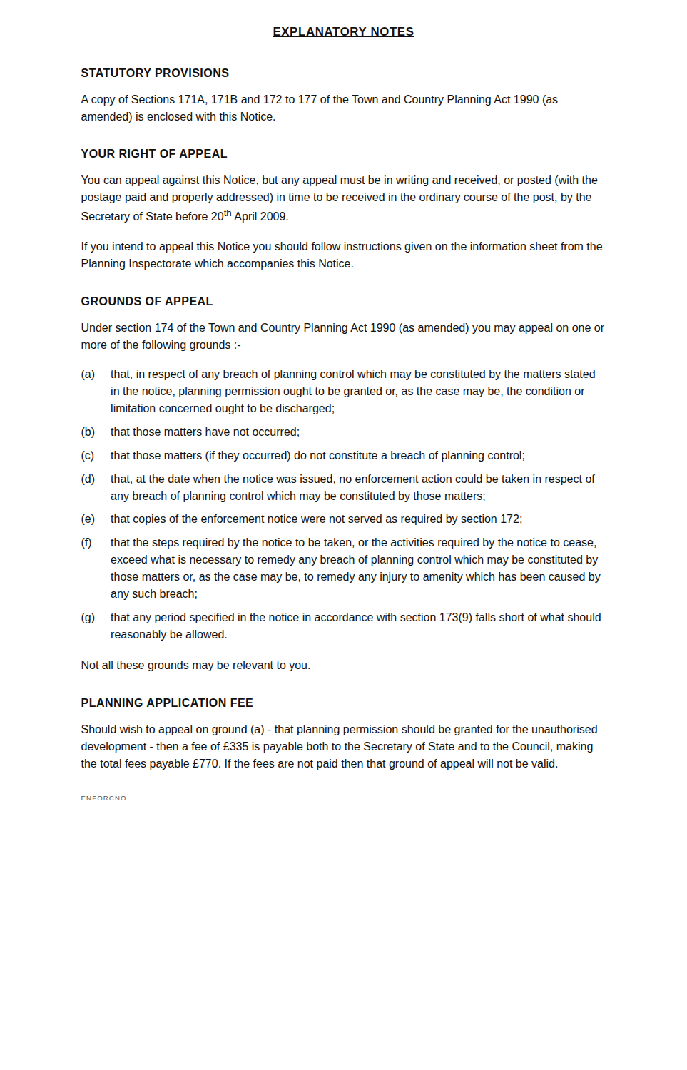EXPLANATORY NOTES
STATUTORY PROVISIONS
A copy of Sections 171A, 171B and 172 to 177 of the Town and Country Planning Act 1990 (as amended) is enclosed with this Notice.
YOUR RIGHT OF APPEAL
You can appeal against this Notice, but any appeal must be in writing and received, or posted (with the postage paid and properly addressed) in time to be received in the ordinary course of the post, by the Secretary of State before 20th April 2009.
If you intend to appeal this Notice you should follow instructions given on the information sheet from the Planning Inspectorate which accompanies this Notice.
GROUNDS OF APPEAL
Under section 174 of the Town and Country Planning Act 1990 (as amended) you may appeal on one or more of the following grounds :-
that, in respect of any breach of planning control which may be constituted by the matters stated in the notice, planning permission ought to be granted or, as the case may be, the condition or limitation concerned ought to be discharged;
that those matters have not occurred;
that those matters (if they occurred) do not constitute a breach of planning control;
that, at the date when the notice was issued, no enforcement action could be taken in respect of any breach of planning control which may be constituted by those matters;
that copies of the enforcement notice were not served as required by section 172;
that the steps required by the notice to be taken, or the activities required by the notice to cease, exceed what is necessary to remedy any breach of planning control which may be constituted by those matters or, as the case may be, to remedy any injury to amenity which has been caused by any such breach;
that any period specified in the notice in accordance with section 173(9) falls short of what should reasonably be allowed.
Not all these grounds may be relevant to you.
PLANNING APPLICATION FEE
Should wish to appeal on ground (a) - that planning permission should be granted for the unauthorised development - then a fee of £335 is payable both to the Secretary of State and to the Council, making the total fees payable £770. If the fees are not paid then that ground of appeal will not be valid.
ENFORCNO